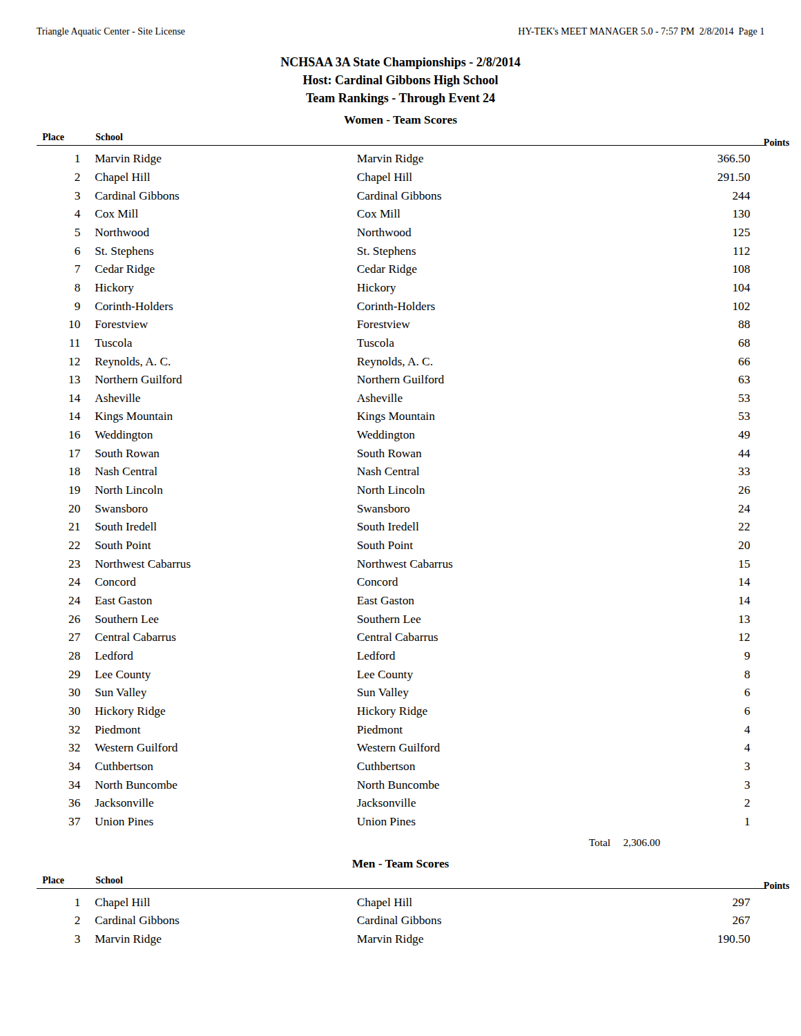Triangle Aquatic Center - Site License
HY-TEK's MEET MANAGER 5.0 - 7:57 PM 2/8/2014 Page 1
NCHSAA 3A State Championships - 2/8/2014
Host: Cardinal Gibbons High School
Team Rankings - Through Event 24
Women - Team Scores
| Place | School | | Points |
| --- | --- | --- | --- |
| 1 | Marvin Ridge | Marvin Ridge | 366.50 |
| 2 | Chapel Hill | Chapel Hill | 291.50 |
| 3 | Cardinal Gibbons | Cardinal Gibbons | 244 |
| 4 | Cox Mill | Cox Mill | 130 |
| 5 | Northwood | Northwood | 125 |
| 6 | St. Stephens | St. Stephens | 112 |
| 7 | Cedar Ridge | Cedar Ridge | 108 |
| 8 | Hickory | Hickory | 104 |
| 9 | Corinth-Holders | Corinth-Holders | 102 |
| 10 | Forestview | Forestview | 88 |
| 11 | Tuscola | Tuscola | 68 |
| 12 | Reynolds, A. C. | Reynolds, A. C. | 66 |
| 13 | Northern Guilford | Northern Guilford | 63 |
| 14 | Asheville | Asheville | 53 |
| 14 | Kings Mountain | Kings Mountain | 53 |
| 16 | Weddington | Weddington | 49 |
| 17 | South Rowan | South Rowan | 44 |
| 18 | Nash Central | Nash Central | 33 |
| 19 | North Lincoln | North Lincoln | 26 |
| 20 | Swansboro | Swansboro | 24 |
| 21 | South Iredell | South Iredell | 22 |
| 22 | South Point | South Point | 20 |
| 23 | Northwest Cabarrus | Northwest Cabarrus | 15 |
| 24 | Concord | Concord | 14 |
| 24 | East Gaston | East Gaston | 14 |
| 26 | Southern Lee | Southern Lee | 13 |
| 27 | Central Cabarrus | Central Cabarrus | 12 |
| 28 | Ledford | Ledford | 9 |
| 29 | Lee County | Lee County | 8 |
| 30 | Sun Valley | Sun Valley | 6 |
| 30 | Hickory Ridge | Hickory Ridge | 6 |
| 32 | Piedmont | Piedmont | 4 |
| 32 | Western Guilford | Western Guilford | 4 |
| 34 | Cuthbertson | Cuthbertson | 3 |
| 34 | North Buncombe | North Buncombe | 3 |
| 36 | Jacksonville | Jacksonville | 2 |
| 37 | Union Pines | Union Pines | 1 |
| | | Total | 2,306.00 |
Men - Team Scores
| Place | School | | Points |
| --- | --- | --- | --- |
| 1 | Chapel Hill | Chapel Hill | 297 |
| 2 | Cardinal Gibbons | Cardinal Gibbons | 267 |
| 3 | Marvin Ridge | Marvin Ridge | 190.50 |